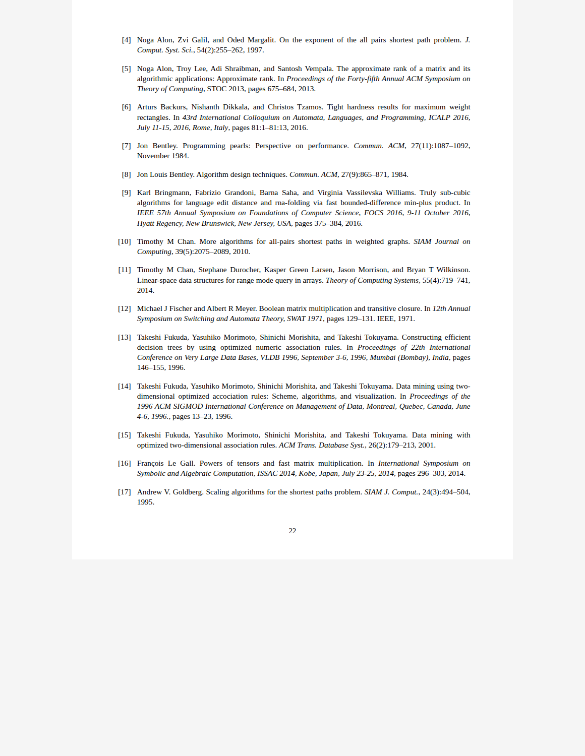[4] Noga Alon, Zvi Galil, and Oded Margalit. On the exponent of the all pairs shortest path problem. J. Comput. Syst. Sci., 54(2):255–262, 1997.
[5] Noga Alon, Troy Lee, Adi Shraibman, and Santosh Vempala. The approximate rank of a matrix and its algorithmic applications: Approximate rank. In Proceedings of the Forty-fifth Annual ACM Symposium on Theory of Computing, STOC 2013, pages 675–684, 2013.
[6] Arturs Backurs, Nishanth Dikkala, and Christos Tzamos. Tight hardness results for maximum weight rectangles. In 43rd International Colloquium on Automata, Languages, and Programming, ICALP 2016, July 11-15, 2016, Rome, Italy, pages 81:1–81:13, 2016.
[7] Jon Bentley. Programming pearls: Perspective on performance. Commun. ACM, 27(11):1087–1092, November 1984.
[8] Jon Louis Bentley. Algorithm design techniques. Commun. ACM, 27(9):865–871, 1984.
[9] Karl Bringmann, Fabrizio Grandoni, Barna Saha, and Virginia Vassilevska Williams. Truly sub-cubic algorithms for language edit distance and rna-folding via fast bounded-difference min-plus product. In IEEE 57th Annual Symposium on Foundations of Computer Science, FOCS 2016, 9-11 October 2016, Hyatt Regency, New Brunswick, New Jersey, USA, pages 375–384, 2016.
[10] Timothy M Chan. More algorithms for all-pairs shortest paths in weighted graphs. SIAM Journal on Computing, 39(5):2075–2089, 2010.
[11] Timothy M Chan, Stephane Durocher, Kasper Green Larsen, Jason Morrison, and Bryan T Wilkinson. Linear-space data structures for range mode query in arrays. Theory of Computing Systems, 55(4):719–741, 2014.
[12] Michael J Fischer and Albert R Meyer. Boolean matrix multiplication and transitive closure. In 12th Annual Symposium on Switching and Automata Theory, SWAT 1971, pages 129–131. IEEE, 1971.
[13] Takeshi Fukuda, Yasuhiko Morimoto, Shinichi Morishita, and Takeshi Tokuyama. Constructing efficient decision trees by using optimized numeric association rules. In Proceedings of 22th International Conference on Very Large Data Bases, VLDB 1996, September 3-6, 1996, Mumbai (Bombay), India, pages 146–155, 1996.
[14] Takeshi Fukuda, Yasuhiko Morimoto, Shinichi Morishita, and Takeshi Tokuyama. Data mining using two-dimensional optimized accociation rules: Scheme, algorithms, and visualization. In Proceedings of the 1996 ACM SIGMOD International Conference on Management of Data, Montreal, Quebec, Canada, June 4-6, 1996., pages 13–23, 1996.
[15] Takeshi Fukuda, Yasuhiko Morimoto, Shinichi Morishita, and Takeshi Tokuyama. Data mining with optimized two-dimensional association rules. ACM Trans. Database Syst., 26(2):179–213, 2001.
[16] François Le Gall. Powers of tensors and fast matrix multiplication. In International Symposium on Symbolic and Algebraic Computation, ISSAC 2014, Kobe, Japan, July 23-25, 2014, pages 296–303, 2014.
[17] Andrew V. Goldberg. Scaling algorithms for the shortest paths problem. SIAM J. Comput., 24(3):494–504, 1995.
22